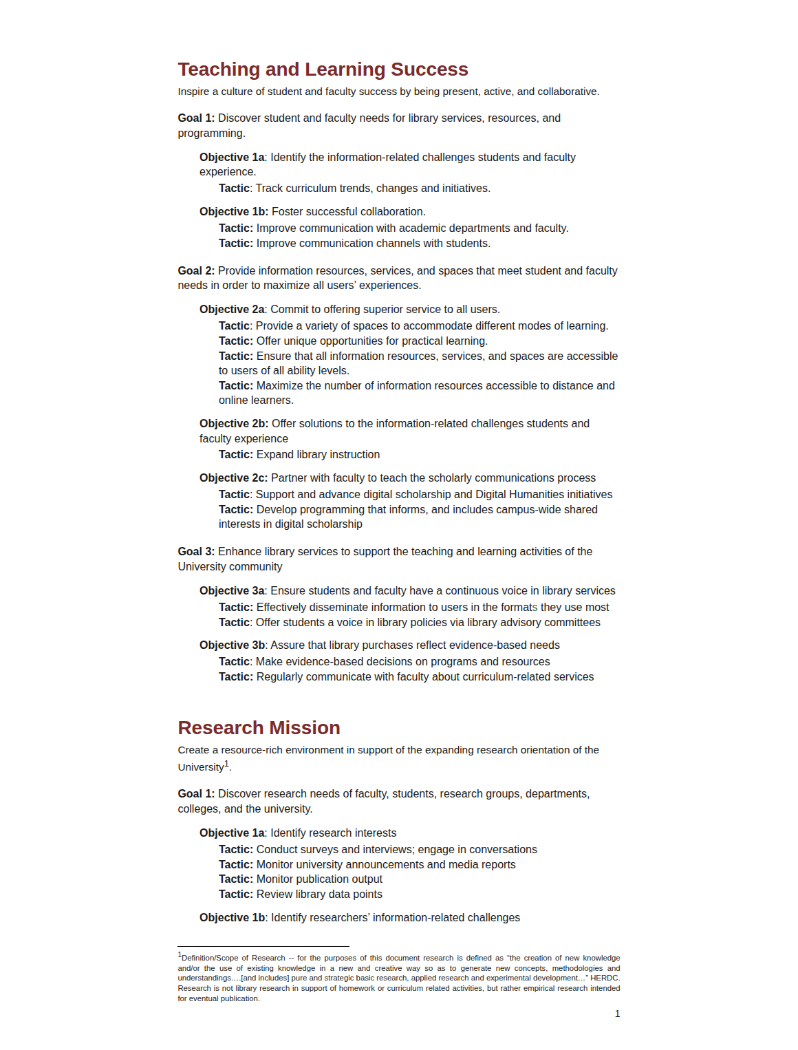Teaching and Learning Success
Inspire a culture of student and faculty success by being present, active, and collaborative.
Goal 1: Discover student and faculty needs for library services, resources, and programming.
Objective 1a: Identify the information-related challenges students and faculty experience.
Tactic: Track curriculum trends, changes and initiatives.
Objective 1b: Foster successful collaboration.
Tactic: Improve communication with academic departments and faculty.
Tactic: Improve communication channels with students.
Goal 2: Provide information resources, services, and spaces that meet student and faculty needs in order to maximize all users’ experiences.
Objective 2a: Commit to offering superior service to all users.
Tactic: Provide a variety of spaces to accommodate different modes of learning.
Tactic: Offer unique opportunities for practical learning.
Tactic: Ensure that all information resources, services, and spaces are accessible to users of all ability levels.
Tactic: Maximize the number of information resources accessible to distance and online learners.
Objective 2b: Offer solutions to the information-related challenges students and faculty experience
Tactic: Expand library instruction
Objective 2c: Partner with faculty to teach the scholarly communications process
Tactic: Support and advance digital scholarship and Digital Humanities initiatives
Tactic: Develop programming that informs, and includes campus-wide shared interests in digital scholarship
Goal 3: Enhance library services to support the teaching and learning activities of the University community
Objective 3a: Ensure students and faculty have a continuous voice in library services
Tactic: Effectively disseminate information to users in the formats they use most
Tactic: Offer students a voice in library policies via library advisory committees
Objective 3b: Assure that library purchases reflect evidence-based needs
Tactic: Make evidence-based decisions on programs and resources
Tactic: Regularly communicate with faculty about curriculum-related services
Research Mission
Create a resource-rich environment in support of the expanding research orientation of the University1.
Goal 1: Discover research needs of faculty, students, research groups, departments, colleges, and the university.
Objective 1a: Identify research interests
Tactic: Conduct surveys and interviews; engage in conversations
Tactic: Monitor university announcements and media reports
Tactic: Monitor publication output
Tactic: Review library data points
Objective 1b: Identify researchers’ information-related challenges
1Definition/Scope of Research -- for the purposes of this document research is defined as “the creation of new knowledge and/or the use of existing knowledge in a new and creative way so as to generate new concepts, methodologies and understandings….[and includes] pure and strategic basic research, applied research and experimental development…” HERDC. Research is not library research in support of homework or curriculum related activities, but rather empirical research intended for eventual publication.
1